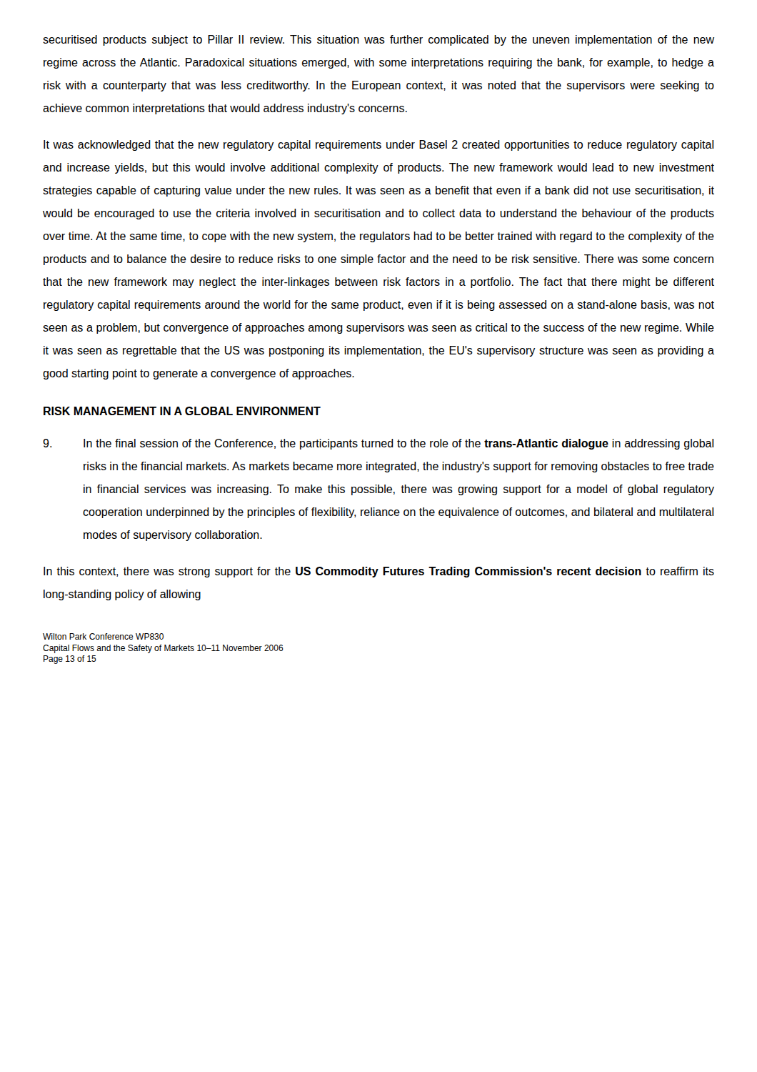securitised products subject to Pillar II review. This situation was further complicated by the uneven implementation of the new regime across the Atlantic. Paradoxical situations emerged, with some interpretations requiring the bank, for example, to hedge a risk with a counterparty that was less creditworthy. In the European context, it was noted that the supervisors were seeking to achieve common interpretations that would address industry's concerns.
It was acknowledged that the new regulatory capital requirements under Basel 2 created opportunities to reduce regulatory capital and increase yields, but this would involve additional complexity of products. The new framework would lead to new investment strategies capable of capturing value under the new rules. It was seen as a benefit that even if a bank did not use securitisation, it would be encouraged to use the criteria involved in securitisation and to collect data to understand the behaviour of the products over time. At the same time, to cope with the new system, the regulators had to be better trained with regard to the complexity of the products and to balance the desire to reduce risks to one simple factor and the need to be risk sensitive. There was some concern that the new framework may neglect the inter-linkages between risk factors in a portfolio. The fact that there might be different regulatory capital requirements around the world for the same product, even if it is being assessed on a stand-alone basis, was not seen as a problem, but convergence of approaches among supervisors was seen as critical to the success of the new regime. While it was seen as regrettable that the US was postponing its implementation, the EU's supervisory structure was seen as providing a good starting point to generate a convergence of approaches.
Risk Management in a Global Environment
9.
In the final session of the Conference, the participants turned to the role of the trans-Atlantic dialogue in addressing global risks in the financial markets. As markets became more integrated, the industry's support for removing obstacles to free trade in financial services was increasing. To make this possible, there was growing support for a model of global regulatory cooperation underpinned by the principles of flexibility, reliance on the equivalence of outcomes, and bilateral and multilateral modes of supervisory collaboration.
In this context, there was strong support for the US Commodity Futures Trading Commission's recent decision to reaffirm its long-standing policy of allowing
Wilton Park Conference WP830
Capital Flows and the Safety of Markets 10–11 November 2006
Page 13 of 15